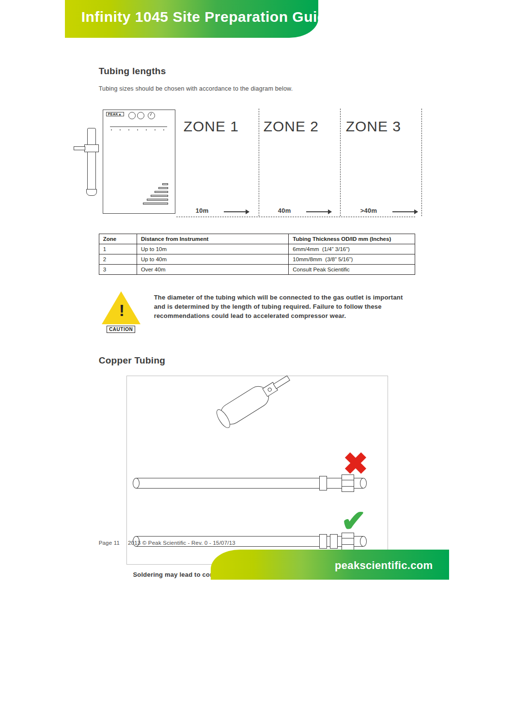Infinity 1045 Site Preparation Guide
Tubing lengths
Tubing sizes should be chosen with accordance to the diagram below.
PEAK▲
ZONE 1
ZONE 2
ZONE 3
10m
40m
>40m
| Zone | Distance from Instrument | Tubing Thickness OD/ID mm (Inches) |
| --- | --- | --- |
| 1 | Up to 10m | 6mm/4mm (1/4” 3/16”) |
| 2 | Up to 40m | 10mm/8mm (3/8” 5/16”) |
| 3 | Over 40m | Consult Peak Scientific |
!
CAUTION
The diameter of the tubing which will be connected to the gas outlet is important and is determined by the length of tubing required. Failure to follow these recommendations could lead to accelerated compressor wear.
Copper Tubing
✖
✔
Soldering may lead to contamination. Compression fittings recommended.
Page 11 2013 © Peak Scientific - Rev. 0 - 15/07/13
peakscientific.com